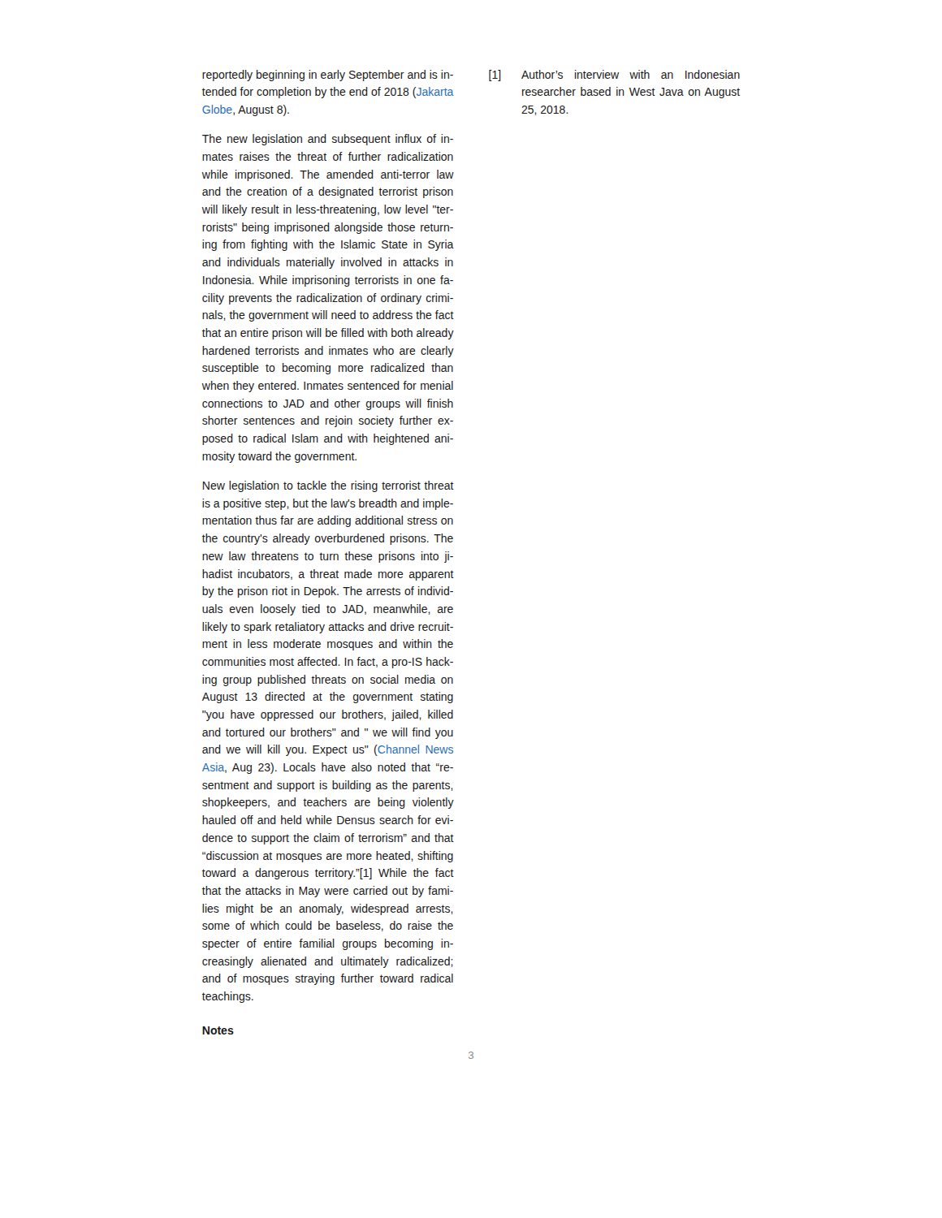reportedly beginning in early September and is intended for completion by the end of 2018 (Jakarta Globe, August 8).
The new legislation and subsequent influx of inmates raises the threat of further radicalization while imprisoned. The amended anti-terror law and the creation of a designated terrorist prison will likely result in less-threatening, low level "terrorists" being imprisoned alongside those returning from fighting with the Islamic State in Syria and individuals materially involved in attacks in Indonesia. While imprisoning terrorists in one facility prevents the radicalization of ordinary criminals, the government will need to address the fact that an entire prison will be filled with both already hardened terrorists and inmates who are clearly susceptible to becoming more radicalized than when they entered. Inmates sentenced for menial connections to JAD and other groups will finish shorter sentences and rejoin society further exposed to radical Islam and with heightened animosity toward the government.
New legislation to tackle the rising terrorist threat is a positive step, but the law's breadth and implementation thus far are adding additional stress on the country's already overburdened prisons. The new law threatens to turn these prisons into jihadist incubators, a threat made more apparent by the prison riot in Depok. The arrests of individuals even loosely tied to JAD, meanwhile, are likely to spark retaliatory attacks and drive recruitment in less moderate mosques and within the communities most affected. In fact, a pro-IS hacking group published threats on social media on August 13 directed at the government stating "you have oppressed our brothers, jailed, killed and tortured our brothers" and " we will find you and we will kill you. Expect us" (Channel News Asia, Aug 23). Locals have also noted that “resentment and support is building as the parents, shopkeepers, and teachers are being violently hauled off and held while Densus search for evidence to support the claim of terrorism” and that “discussion at mosques are more heated, shifting toward a dangerous territory.”[1] While the fact that the attacks in May were carried out by families might be an anomaly, widespread arrests, some of which could be baseless, do raise the specter of entire familial groups becoming increasingly alienated and ultimately radicalized; and of mosques straying further toward radical teachings.
Notes
[1]
Author’s interview with an Indonesian researcher based in West Java on August 25, 2018.
3